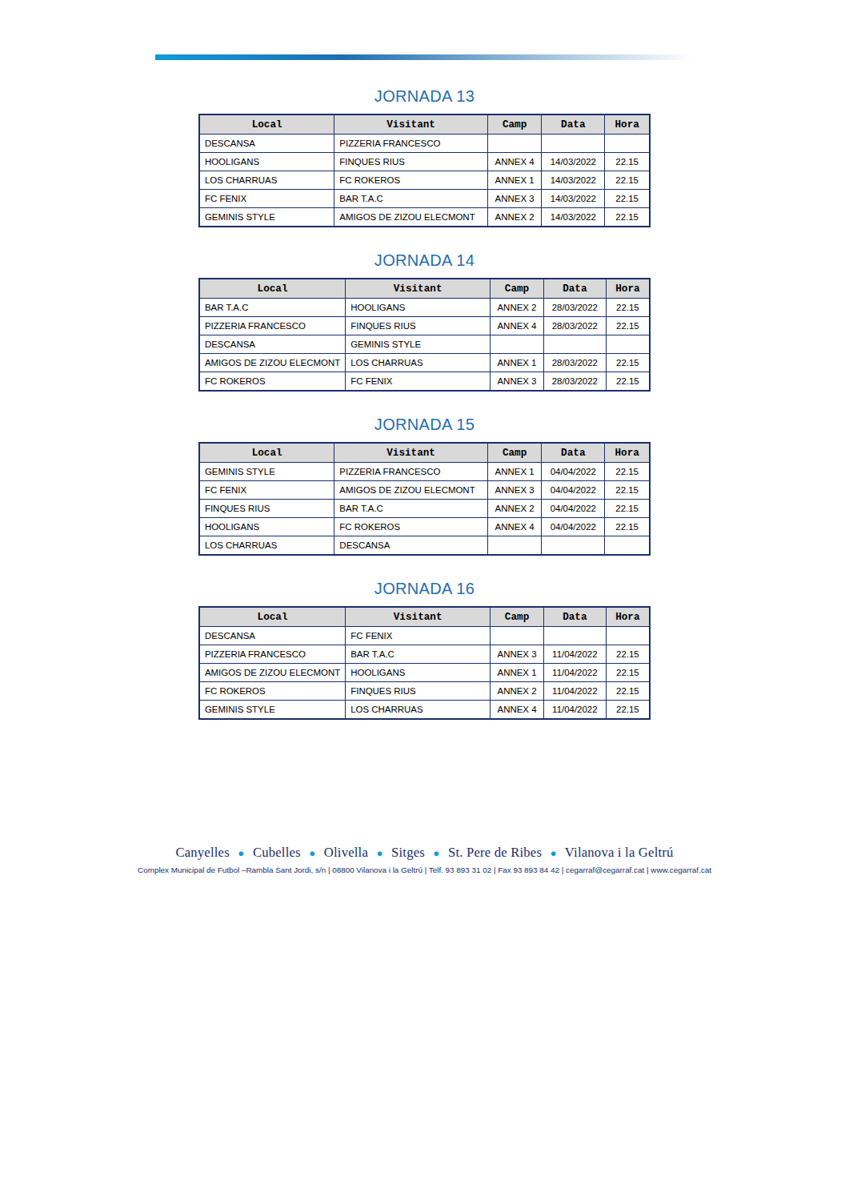JORNADA 13
| Local | Visitant | Camp | Data | Hora |
| --- | --- | --- | --- | --- |
| DESCANSA | PIZZERIA FRANCESCO | | | |
| HOOLIGANS | FINQUES RIUS | ANNEX 4 | 14/03/2022 | 22.15 |
| LOS CHARRUAS | FC ROKEROS | ANNEX 1 | 14/03/2022 | 22.15 |
| FC FENIX | BAR T.A.C | ANNEX 3 | 14/03/2022 | 22.15 |
| GEMINIS STYLE | AMIGOS DE ZIZOU ELECMONT | ANNEX 2 | 14/03/2022 | 22.15 |
JORNADA 14
| Local | Visitant | Camp | Data | Hora |
| --- | --- | --- | --- | --- |
| BAR T.A.C | HOOLIGANS | ANNEX 2 | 28/03/2022 | 22.15 |
| PIZZERIA FRANCESCO | FINQUES RIUS | ANNEX 4 | 28/03/2022 | 22.15 |
| DESCANSA | GEMINIS STYLE | | | |
| AMIGOS DE ZIZOU ELECMONT | LOS CHARRUAS | ANNEX 1 | 28/03/2022 | 22.15 |
| FC ROKEROS | FC FENIX | ANNEX 3 | 28/03/2022 | 22.15 |
JORNADA 15
| Local | Visitant | Camp | Data | Hora |
| --- | --- | --- | --- | --- |
| GEMINIS STYLE | PIZZERIA FRANCESCO | ANNEX 1 | 04/04/2022 | 22.15 |
| FC FENIX | AMIGOS DE ZIZOU ELECMONT | ANNEX 3 | 04/04/2022 | 22.15 |
| FINQUES RIUS | BAR T.A.C | ANNEX 2 | 04/04/2022 | 22.15 |
| HOOLIGANS | FC ROKEROS | ANNEX 4 | 04/04/2022 | 22.15 |
| LOS CHARRUAS | DESCANSA | | | |
JORNADA 16
| Local | Visitant | Camp | Data | Hora |
| --- | --- | --- | --- | --- |
| DESCANSA | FC FENIX | | | |
| PIZZERIA FRANCESCO | BAR T.A.C | ANNEX 3 | 11/04/2022 | 22.15 |
| AMIGOS DE ZIZOU ELECMONT | HOOLIGANS | ANNEX 1 | 11/04/2022 | 22.15 |
| FC ROKEROS | FINQUES RIUS | ANNEX 2 | 11/04/2022 | 22.15 |
| GEMINIS STYLE | LOS CHARRUAS | ANNEX 4 | 11/04/2022 | 22.15 |
Canyelles ● Cubelles ● Olivella ● Sitges ● St. Pere de Ribes ● Vilanova i la Geltrú
Complex Municipal de Futbol –Rambla Sant Jordi, s/n | 08800 Vilanova i la Geltrú | Telf. 93 893 31 02 | Fax 93 893 84 42 | cegarraf@cegarraf.cat | www.cegarraf.cat